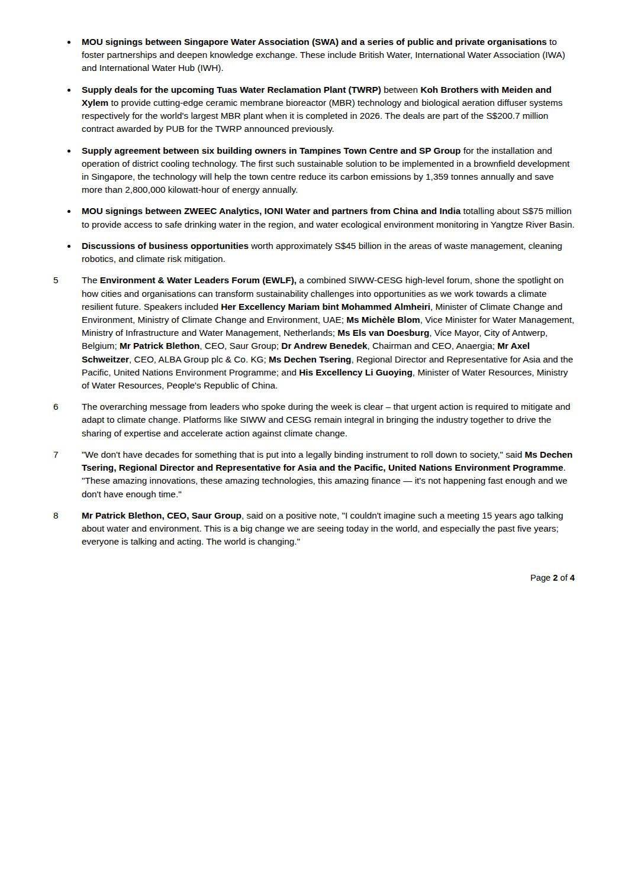MOU signings between Singapore Water Association (SWA) and a series of public and private organisations to foster partnerships and deepen knowledge exchange. These include British Water, International Water Association (IWA) and International Water Hub (IWH).
Supply deals for the upcoming Tuas Water Reclamation Plant (TWRP) between Koh Brothers with Meiden and Xylem to provide cutting-edge ceramic membrane bioreactor (MBR) technology and biological aeration diffuser systems respectively for the world's largest MBR plant when it is completed in 2026. The deals are part of the S$200.7 million contract awarded by PUB for the TWRP announced previously.
Supply agreement between six building owners in Tampines Town Centre and SP Group for the installation and operation of district cooling technology. The first such sustainable solution to be implemented in a brownfield development in Singapore, the technology will help the town centre reduce its carbon emissions by 1,359 tonnes annually and save more than 2,800,000 kilowatt-hour of energy annually.
MOU signings between ZWEEC Analytics, IONI Water and partners from China and India totalling about S$75 million to provide access to safe drinking water in the region, and water ecological environment monitoring in Yangtze River Basin.
Discussions of business opportunities worth approximately S$45 billion in the areas of waste management, cleaning robotics, and climate risk mitigation.
5
The Environment & Water Leaders Forum (EWLF), a combined SIWW-CESG high-level forum, shone the spotlight on how cities and organisations can transform sustainability challenges into opportunities as we work towards a climate resilient future. Speakers included Her Excellency Mariam bint Mohammed Almheiri, Minister of Climate Change and Environment, Ministry of Climate Change and Environment, UAE; Ms Michèle Blom, Vice Minister for Water Management, Ministry of Infrastructure and Water Management, Netherlands; Ms Els van Doesburg, Vice Mayor, City of Antwerp, Belgium; Mr Patrick Blethon, CEO, Saur Group; Dr Andrew Benedek, Chairman and CEO, Anaergia; Mr Axel Schweitzer, CEO, ALBA Group plc & Co. KG; Ms Dechen Tsering, Regional Director and Representative for Asia and the Pacific, United Nations Environment Programme; and His Excellency Li Guoying, Minister of Water Resources, Ministry of Water Resources, People's Republic of China.
6
The overarching message from leaders who spoke during the week is clear – that urgent action is required to mitigate and adapt to climate change. Platforms like SIWW and CESG remain integral in bringing the industry together to drive the sharing of expertise and accelerate action against climate change.
7
"We don't have decades for something that is put into a legally binding instrument to roll down to society," said Ms Dechen Tsering, Regional Director and Representative for Asia and the Pacific, United Nations Environment Programme. "These amazing innovations, these amazing technologies, this amazing finance — it's not happening fast enough and we don't have enough time."
8
Mr Patrick Blethon, CEO, Saur Group, said on a positive note, "I couldn't imagine such a meeting 15 years ago talking about water and environment. This is a big change we are seeing today in the world, and especially the past five years; everyone is talking and acting. The world is changing."
Page 2 of 4